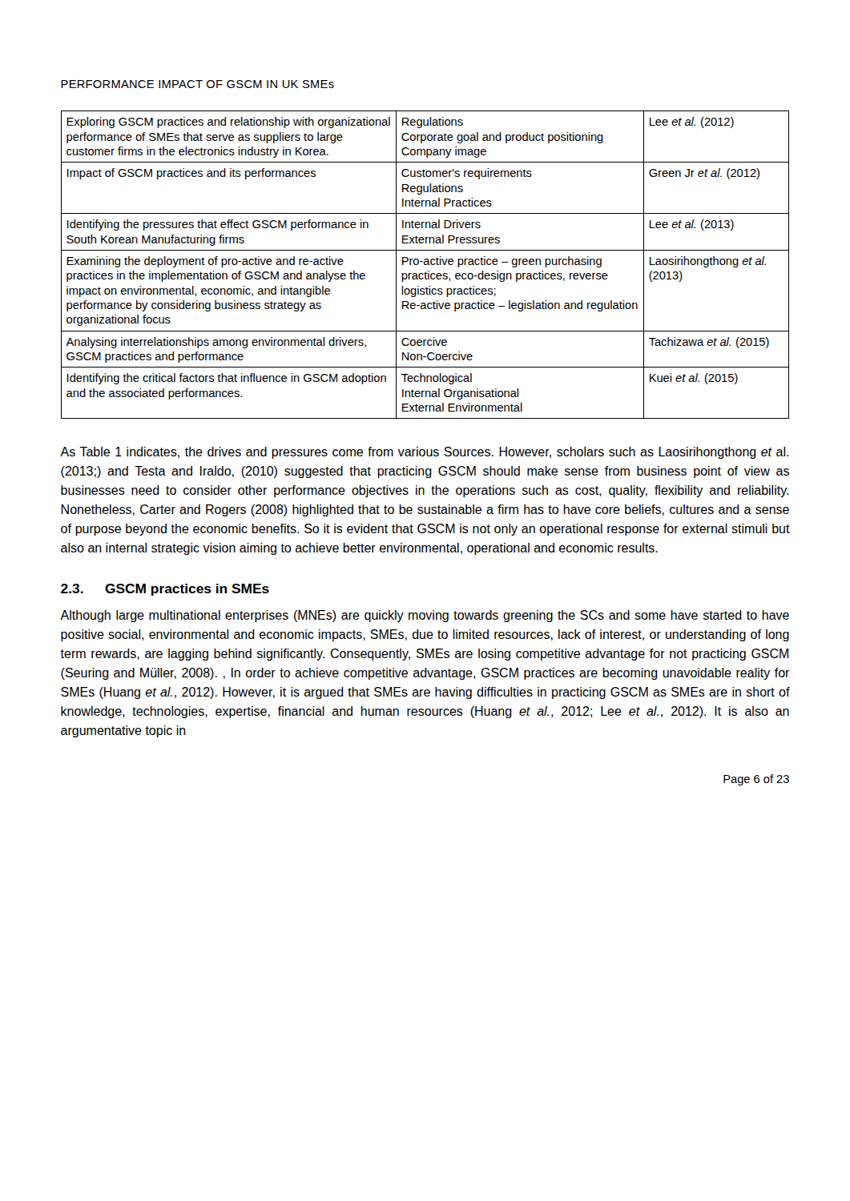PERFORMANCE IMPACT OF GSCM IN UK SMEs
| Exploring GSCM practices and relationship with organizational performance of SMEs that serve as suppliers to large customer firms in the electronics industry in Korea. | Regulations Corporate goal and product positioning Company image | Lee et al. (2012) |
| Impact of GSCM practices and its performances | Customer's requirements Regulations Internal Practices | Green Jr et al. (2012) |
| Identifying the pressures that effect GSCM performance in South Korean Manufacturing firms | Internal Drivers External Pressures | Lee et al. (2013) |
| Examining the deployment of pro-active and re-active practices in the implementation of GSCM and analyse the impact on environmental, economic, and intangible performance by considering business strategy as organizational focus | Pro-active practice – green purchasing practices, eco-design practices, reverse logistics practices; Re-active practice – legislation and regulation | Laosirihongthong et al. (2013) |
| Analysing interrelationships among environmental drivers, GSCM practices and performance | Coercive Non-Coercive | Tachizawa et al. (2015) |
| Identifying the critical factors that influence in GSCM adoption and the associated performances. | Technological Internal Organisational External Environmental | Kuei et al. (2015) |
As Table 1 indicates, the drives and pressures come from various Sources. However, scholars such as Laosirihongthong et al. (2013;) and Testa and Iraldo, (2010) suggested that practicing GSCM should make sense from business point of view as businesses need to consider other performance objectives in the operations such as cost, quality, flexibility and reliability. Nonetheless, Carter and Rogers (2008) highlighted that to be sustainable a firm has to have core beliefs, cultures and a sense of purpose beyond the economic benefits. So it is evident that GSCM is not only an operational response for external stimuli but also an internal strategic vision aiming to achieve better environmental, operational and economic results.
2.3. GSCM practices in SMEs
Although large multinational enterprises (MNEs) are quickly moving towards greening the SCs and some have started to have positive social, environmental and economic impacts, SMEs, due to limited resources, lack of interest, or understanding of long term rewards, are lagging behind significantly. Consequently, SMEs are losing competitive advantage for not practicing GSCM (Seuring and Müller, 2008). , In order to achieve competitive advantage, GSCM practices are becoming unavoidable reality for SMEs (Huang et al., 2012). However, it is argued that SMEs are having difficulties in practicing GSCM as SMEs are in short of knowledge, technologies, expertise, financial and human resources (Huang et al., 2012; Lee et al., 2012). It is also an argumentative topic in
Page 6 of 23